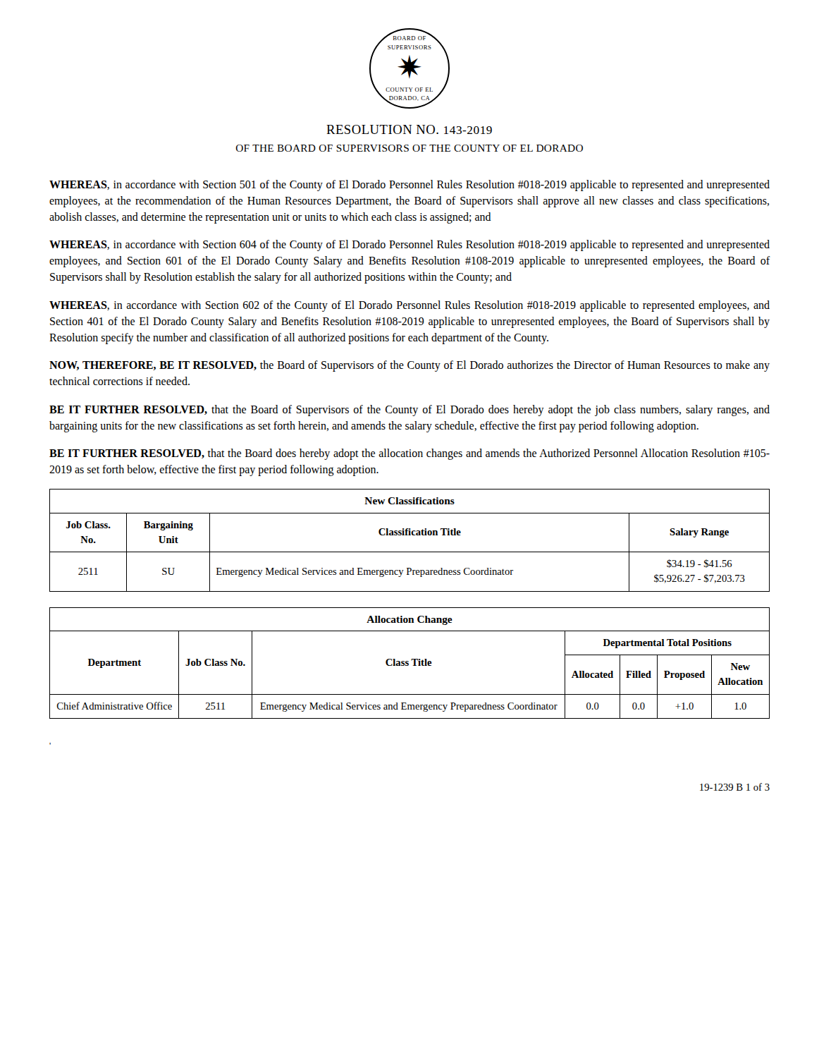Board of Supervisors ✷ County of El Dorado, CA
RESOLUTION NO. 143-2019
OF THE BOARD OF SUPERVISORS OF THE COUNTY OF EL DORADO
WHEREAS, in accordance with Section 501 of the County of El Dorado Personnel Rules Resolution #018-2019 applicable to represented and unrepresented employees, at the recommendation of the Human Resources Department, the Board of Supervisors shall approve all new classes and class specifications, abolish classes, and determine the representation unit or units to which each class is assigned; and
WHEREAS, in accordance with Section 604 of the County of El Dorado Personnel Rules Resolution #018-2019 applicable to represented and unrepresented employees, and Section 601 of the El Dorado County Salary and Benefits Resolution #108-2019 applicable to unrepresented employees, the Board of Supervisors shall by Resolution establish the salary for all authorized positions within the County; and
WHEREAS, in accordance with Section 602 of the County of El Dorado Personnel Rules Resolution #018-2019 applicable to represented employees, and Section 401 of the El Dorado County Salary and Benefits Resolution #108-2019 applicable to unrepresented employees, the Board of Supervisors shall by Resolution specify the number and classification of all authorized positions for each department of the County.
NOW, THEREFORE, BE IT RESOLVED, the Board of Supervisors of the County of El Dorado authorizes the Director of Human Resources to make any technical corrections if needed.
BE IT FURTHER RESOLVED, that the Board of Supervisors of the County of El Dorado does hereby adopt the job class numbers, salary ranges, and bargaining units for the new classifications as set forth herein, and amends the salary schedule, effective the first pay period following adoption.
BE IT FURTHER RESOLVED, that the Board does hereby adopt the allocation changes and amends the Authorized Personnel Allocation Resolution #105-2019 as set forth below, effective the first pay period following adoption.
New Classifications
| Job Class. No. | Bargaining Unit | Classification Title | Salary Range |
| --- | --- | --- | --- |
| 2511 | SU | Emergency Medical Services and Emergency Preparedness Coordinator | $34.19 - $41.56 $5,926.27 - $7,203.73 |
Allocation Change
| Department | Job Class No. | Class Title | Departmental Total Positions |
| --- | --- | --- | --- |
| Allocated | Filled | Proposed | New Allocation |
| Chief Administrative Office | 2511 | Emergency Medical Services and Emergency Preparedness Coordinator | 0.0 | 0.0 | +1.0 | 1.0 |
'
19-1239 B 1 of 3